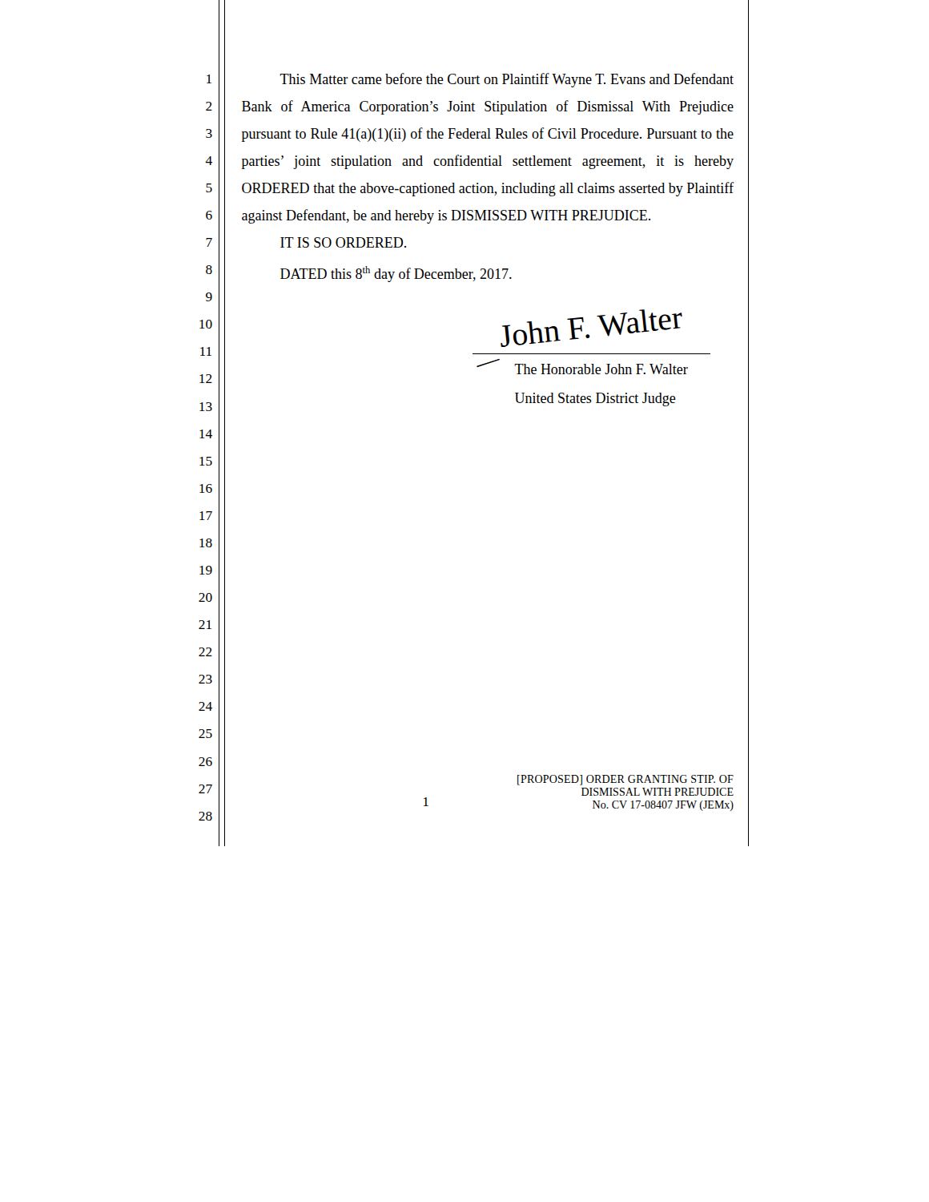1
2
3
4
5
6
7
8
9
10
11
12
13
14
15
16
17
18
19
20
21
22
23
24
25
26
27
28
This Matter came before the Court on Plaintiff Wayne T. Evans and Defendant Bank of America Corporation’s Joint Stipulation of Dismissal With Prejudice pursuant to Rule 41(a)(1)(ii) of the Federal Rules of Civil Procedure. Pursuant to the parties’ joint stipulation and confidential settlement agreement, it is hereby ORDERED that the above-captioned action, including all claims asserted by Plaintiff against Defendant, be and hereby is DISMISSED WITH PREJUDICE.
IT IS SO ORDERED.
DATED this 8th day of December, 2017.
John F. Walter —
The Honorable John F. Walter
United States District Judge
1
[Proposed] Order Granting Stip. of
DISMISSAL WITH PREJUDICE
No. CV 17-08407 JFW (JEMx)